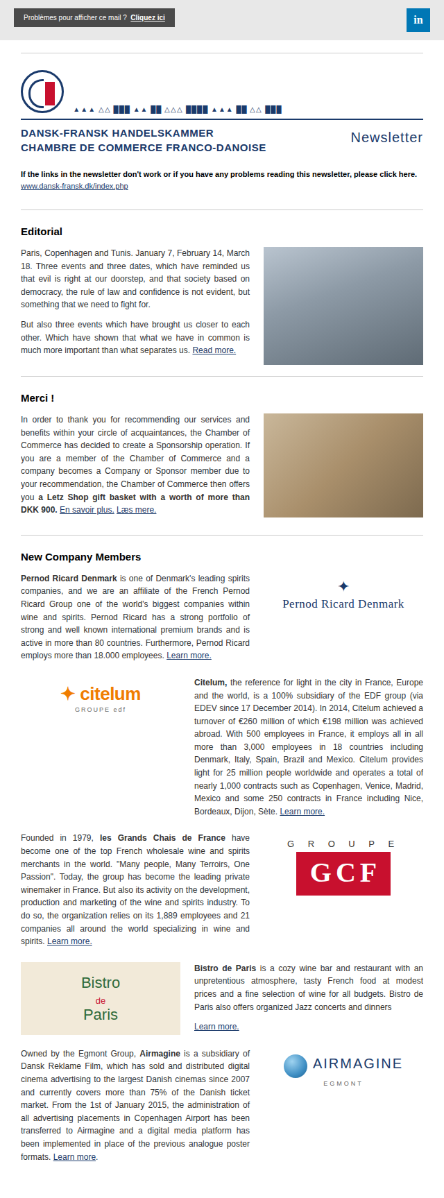Problèmes pour afficher ce mail ? Cliquez ici
in
▲▲▲ △△ ███ ▲▲ ██ △△△ ████ ▲▲▲ ██ △△ ███
DANSK-FRANSK HANDELSKAMMER
CHAMBRE DE COMMERCE FRANCO-DANOISE
Newsletter
If the links in the newsletter don't work or if you have any problems reading this newsletter, please click here. www.dansk-fransk.dk/index.php
Editorial
Paris, Copenhagen and Tunis. January 7, February 14, March 18. Three events and three dates, which have reminded us that evil is right at our doorstep, and that society based on democracy, the rule of law and confidence is not evident, but something that we need to fight for.
But also three events which have brought us closer to each other. Which have shown that what we have in common is much more important than what separates us. Read more.
Merci !
In order to thank you for recommending our services and benefits within your circle of acquaintances, the Chamber of Commerce has decided to create a Sponsorship operation. If you are a member of the Chamber of Commerce and a company becomes a Company or Sponsor member due to your recommendation, the Chamber of Commerce then offers you a Letz Shop gift basket with a worth of more than DKK 900. En savoir plus. Læs mere.
New Company Members
✦Pernod Ricard Denmark
Pernod Ricard Denmark is one of Denmark's leading spirits companies, and we are an affiliate of the French Pernod Ricard Group one of the world's biggest companies within wine and spirits. Pernod Ricard has a strong portfolio of strong and well known international premium brands and is active in more than 80 countries. Furthermore, Pernod Ricard employs more than 18.000 employees. Learn more.
✦ citelumGROUPE edf
Citelum, the reference for light in the city in France, Europe and the world, is a 100% subsidiary of the EDF group (via EDEV since 17 December 2014). In 2014, Citelum achieved a turnover of €260 million of which €198 million was achieved abroad. With 500 employees in France, it employs all in all more than 3,000 employees in 18 countries including Denmark, Italy, Spain, Brazil and Mexico. Citelum provides light for 25 million people worldwide and operates a total of nearly 1,000 contracts such as Copenhagen, Venice, Madrid, Mexico and some 250 contracts in France including Nice, Bordeaux, Dijon, Sète. Learn more.
G R O U P E
GCF
Founded in 1979, les Grands Chais de France have become one of the top French wholesale wine and spirits merchants in the world. "Many people, Many Terroirs, One Passion". Today, the group has become the leading private winemaker in France. But also its activity on the development, production and marketing of the wine and spirits industry. To do so, the organization relies on its 1,889 employees and 21 companies all around the world specializing in wine and spirits. Learn more.
Bistro
de
Paris
Bistro de Paris is a cozy wine bar and restaurant with an unpretentious atmosphere, tasty French food at modest prices and a fine selection of wine for all budgets. Bistro de Paris also offers organized Jazz concerts and dinners
Learn more.
AIRMAGINE
EGMONT
Owned by the Egmont Group, Airmagine is a subsidiary of Dansk Reklame Film, which has sold and distributed digital cinema advertising to the largest Danish cinemas since 2007 and currently covers more than 75% of the Danish ticket market. From the 1st of January 2015, the administration of all advertising placements in Copenhagen Airport has been transferred to Airmagine and a digital media platform has been implemented in place of the previous analogue poster formats. Learn more.